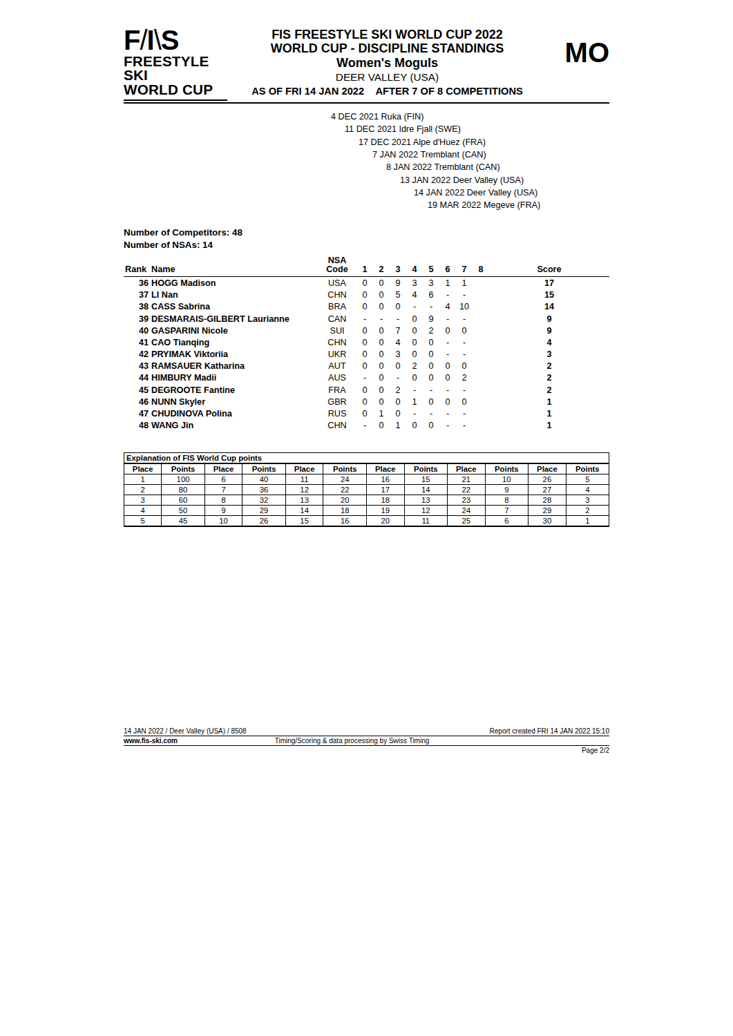F/I\S
FREESTYLE SKI
WORLD CUP
FIS FREESTYLE SKI WORLD CUP 2022
WORLD CUP - DISCIPLINE STANDINGS
Women's Moguls
DEER VALLEY (USA)
AS OF FRI 14 JAN 2022 AFTER 7 OF 8 COMPETITIONS
MO
4 DEC 2021 Ruka (FIN)
11 DEC 2021 Idre Fjall (SWE)
17 DEC 2021 Alpe d'Huez (FRA)
7 JAN 2022 Tremblant (CAN)
8 JAN 2022 Tremblant (CAN)
13 JAN 2022 Deer Valley (USA)
14 JAN 2022 Deer Valley (USA)
19 MAR 2022 Megeve (FRA)
Number of Competitors: 48
Number of NSAs: 14
| Rank | Name | NSA Code | 1 | 2 | 3 | 4 | 5 | 6 | 7 | 8 | Score |
| --- | --- | --- | --- | --- | --- | --- | --- | --- | --- | --- | --- |
| 36 | HOGG Madison | USA | 0 | 0 | 9 | 3 | 3 | 1 | 1 | | 17 |
| 37 | LI Nan | CHN | 0 | 0 | 5 | 4 | 6 | - | - | | 15 |
| 38 | CASS Sabrina | BRA | 0 | 0 | 0 | - | - | 4 | 10 | | 14 |
| 39 | DESMARAIS-GILBERT Laurianne | CAN | - | - | - | 0 | 9 | - | - | | 9 |
| 40 | GASPARINI Nicole | SUI | 0 | 0 | 7 | 0 | 2 | 0 | 0 | | 9 |
| 41 | CAO Tianqing | CHN | 0 | 0 | 4 | 0 | 0 | - | - | | 4 |
| 42 | PRYIMAK Viktoriia | UKR | 0 | 0 | 3 | 0 | 0 | - | - | | 3 |
| 43 | RAMSAUER Katharina | AUT | 0 | 0 | 0 | 2 | 0 | 0 | 0 | | 2 |
| 44 | HIMBURY Madii | AUS | - | 0 | - | 0 | 0 | 0 | 2 | | 2 |
| 45 | DEGROOTE Fantine | FRA | 0 | 0 | 2 | - | - | - | - | | 2 |
| 46 | NUNN Skyler | GBR | 0 | 0 | 0 | 1 | 0 | 0 | 0 | | 1 |
| 47 | CHUDINOVA Polina | RUS | 0 | 1 | 0 | - | - | - | - | | 1 |
| 48 | WANG Jin | CHN | - | 0 | 1 | 0 | 0 | - | - | | 1 |
Explanation of FIS World Cup points
| Place | Points | Place | Points | Place | Points | Place | Points | Place | Points | Place | Points |
| --- | --- | --- | --- | --- | --- | --- | --- | --- | --- | --- | --- |
| 1 | 100 | 6 | 40 | 11 | 24 | 16 | 15 | 21 | 10 | 26 | 5 |
| 2 | 80 | 7 | 36 | 12 | 22 | 17 | 14 | 22 | 9 | 27 | 4 |
| 3 | 60 | 8 | 32 | 13 | 20 | 18 | 13 | 23 | 8 | 28 | 3 |
| 4 | 50 | 9 | 29 | 14 | 18 | 19 | 12 | 24 | 7 | 29 | 2 |
| 5 | 45 | 10 | 26 | 15 | 16 | 20 | 11 | 25 | 6 | 30 | 1 |
14 JAN 2022 / Deer Valley (USA) / 8508
Report created FRI 14 JAN 2022 15:10
www.fis-ski.com
Timing/Scoring & data processing by Swiss Timing
Page 2/2